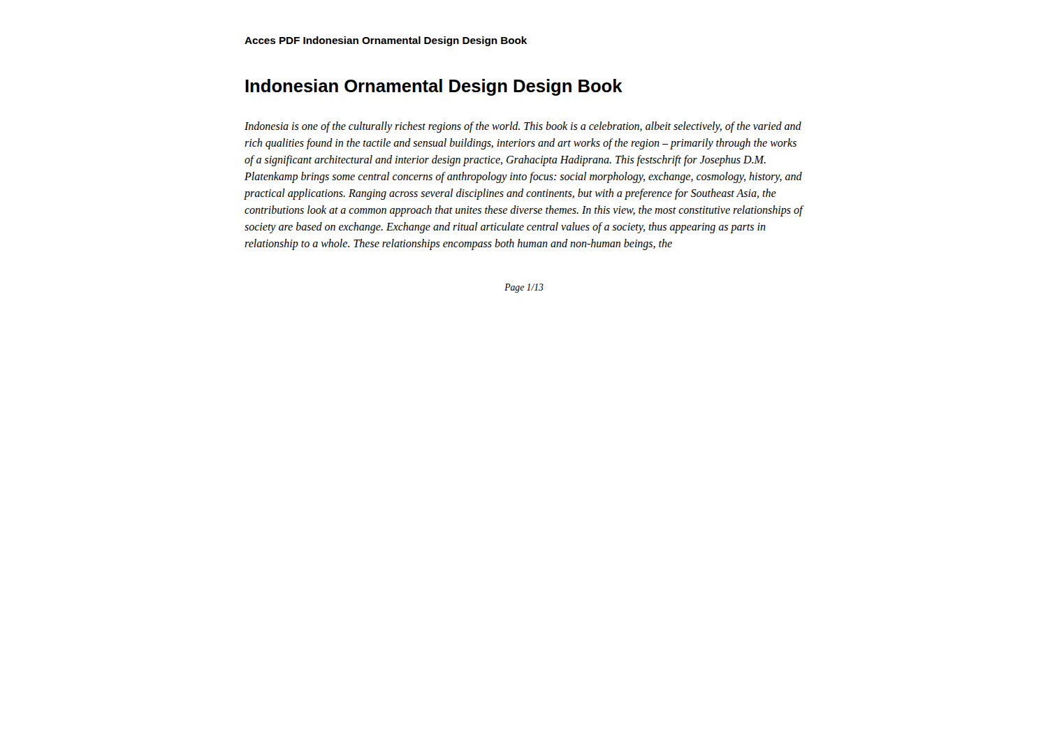Acces PDF Indonesian Ornamental Design Design Book
Indonesian Ornamental Design Design Book
Indonesia is one of the culturally richest regions of the world. This book is a celebration, albeit selectively, of the varied and rich qualities found in the tactile and sensual buildings, interiors and art works of the region – primarily through the works of a significant architectural and interior design practice, Grahacipta Hadiprana. This festschrift for Josephus D.M. Platenkamp brings some central concerns of anthropology into focus: social morphology, exchange, cosmology, history, and practical applications. Ranging across several disciplines and continents, but with a preference for Southeast Asia, the contributions look at a common approach that unites these diverse themes. In this view, the most constitutive relationships of society are based on exchange. Exchange and ritual articulate central values of a society, thus appearing as parts in relationship to a whole. These relationships encompass both human and non-human beings, the
Page 1/13